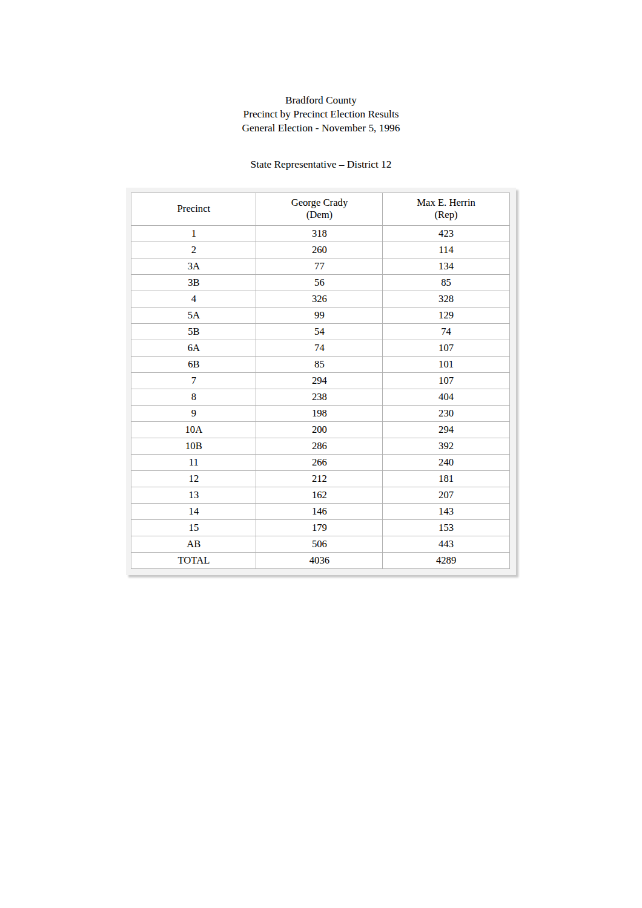Bradford County
Precinct by Precinct Election Results
General Election - November 5, 1996
State Representative – District 12
| Precinct | George Crady (Dem) | Max E. Herrin (Rep) |
| --- | --- | --- |
| 1 | 318 | 423 |
| 2 | 260 | 114 |
| 3A | 77 | 134 |
| 3B | 56 | 85 |
| 4 | 326 | 328 |
| 5A | 99 | 129 |
| 5B | 54 | 74 |
| 6A | 74 | 107 |
| 6B | 85 | 101 |
| 7 | 294 | 107 |
| 8 | 238 | 404 |
| 9 | 198 | 230 |
| 10A | 200 | 294 |
| 10B | 286 | 392 |
| 11 | 266 | 240 |
| 12 | 212 | 181 |
| 13 | 162 | 207 |
| 14 | 146 | 143 |
| 15 | 179 | 153 |
| AB | 506 | 443 |
| TOTAL | 4036 | 4289 |